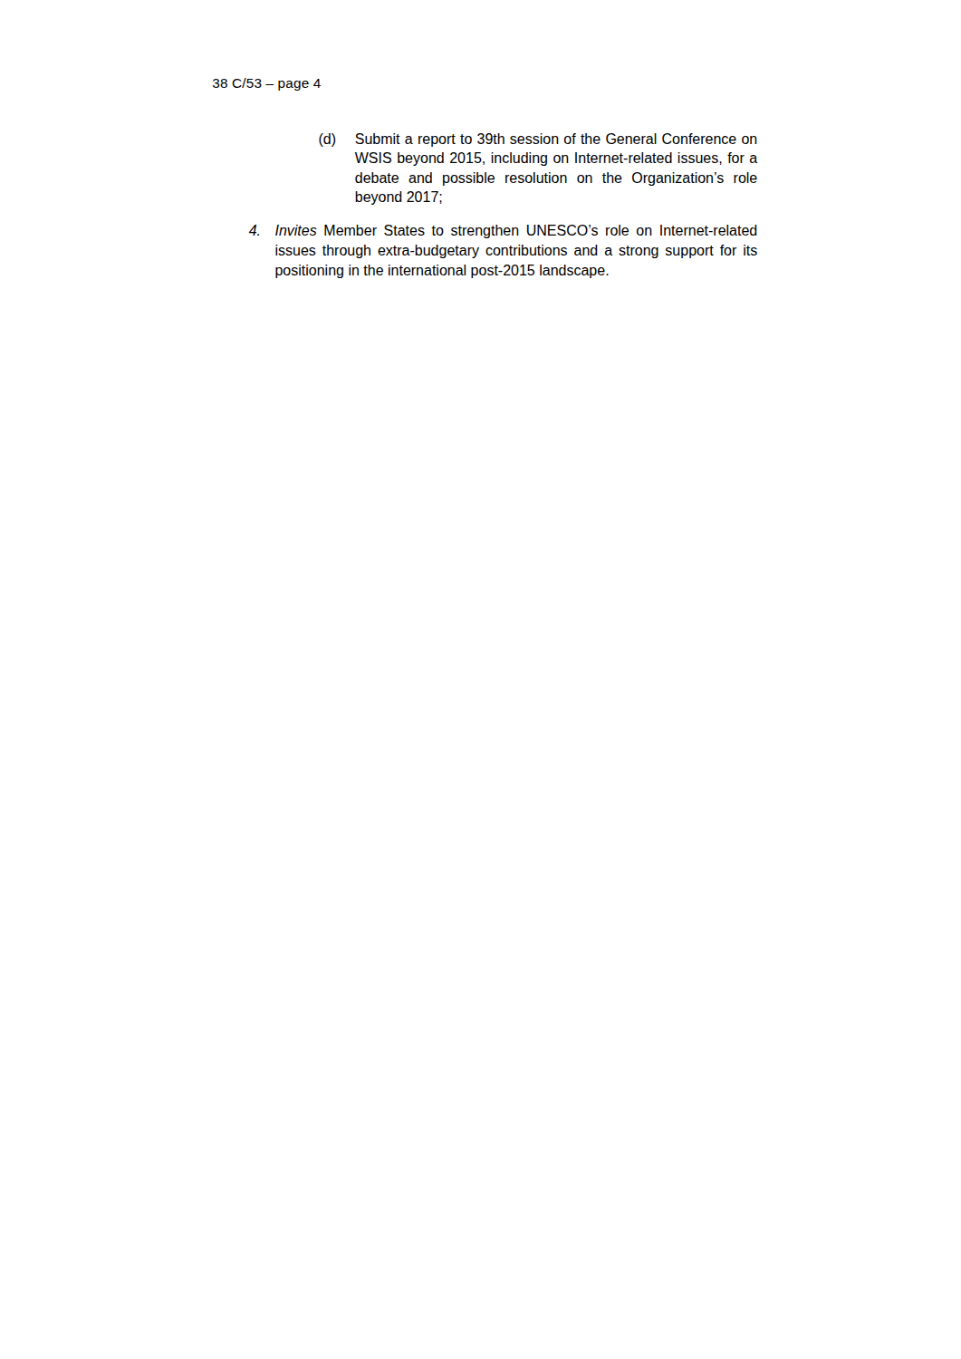38 C/53 – page 4
(d) Submit a report to 39th session of the General Conference on WSIS beyond 2015, including on Internet-related issues, for a debate and possible resolution on the Organization’s role beyond 2017;
4. Invites Member States to strengthen UNESCO’s role on Internet-related issues through extra-budgetary contributions and a strong support for its positioning in the international post-2015 landscape.